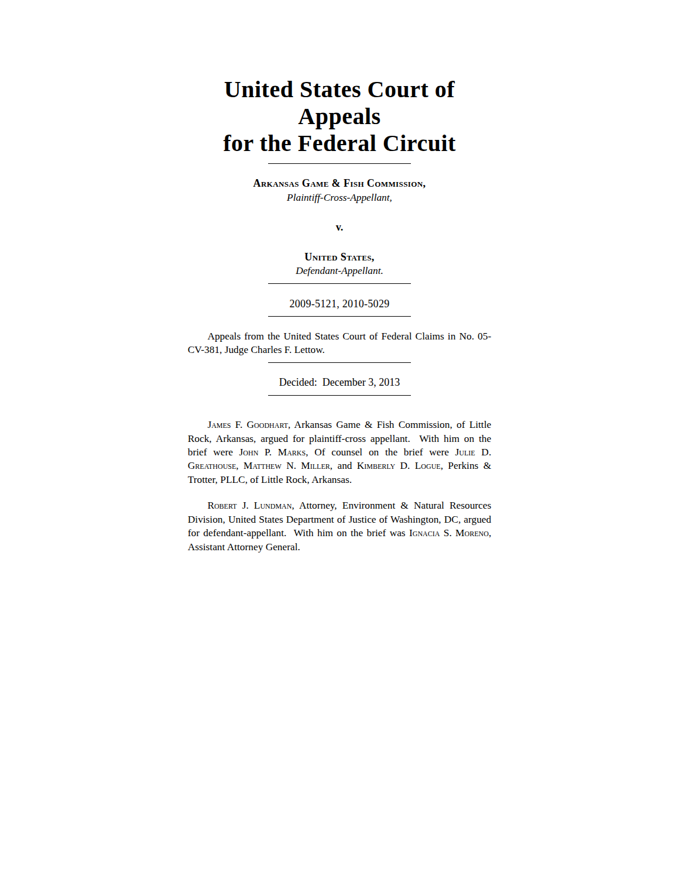United States Court of Appeals for the Federal Circuit
Arkansas Game & Fish Commission,
Plaintiff-Cross-Appellant,
v.
United States,
Defendant-Appellant.
2009-5121, 2010-5029
Appeals from the United States Court of Federal Claims in No. 05-CV-381, Judge Charles F. Lettow.
Decided: December 3, 2013
James F. Goodhart, Arkansas Game & Fish Commission, of Little Rock, Arkansas, argued for plaintiff-cross appellant. With him on the brief were John P. Marks, Of counsel on the brief were Julie D. Greathouse, Matthew N. Miller, and Kimberly D. Logue, Perkins & Trotter, PLLC, of Little Rock, Arkansas.
Robert J. Lundman, Attorney, Environment & Natural Resources Division, United States Department of Justice of Washington, DC, argued for defendant-appellant. With him on the brief was Ignacia S. Moreno, Assistant Attorney General.